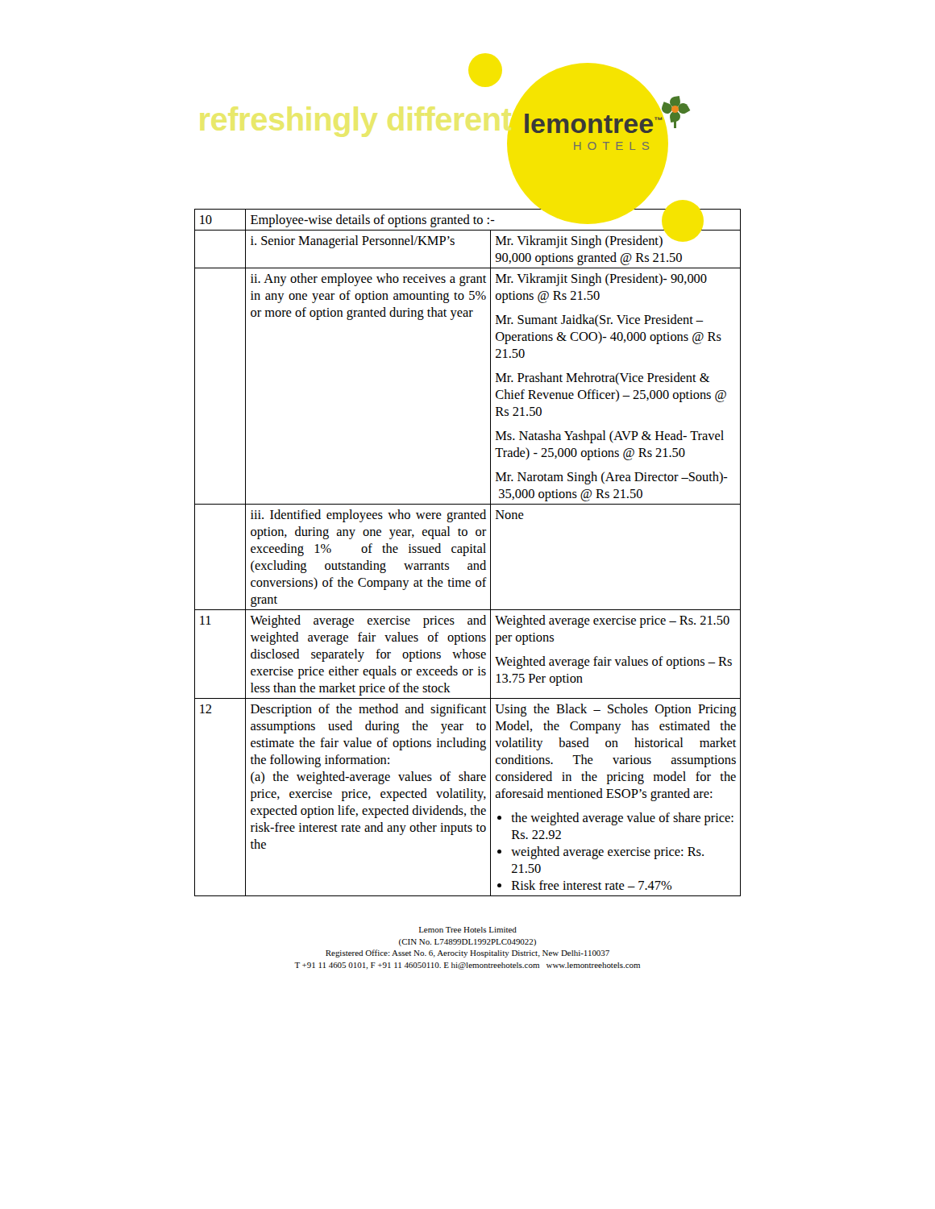refreshingly different
lemontree™
HOTELS
| 10 | Employee-wise details of options granted to :- |
| | i. Senior Managerial Personnel/KMP’s | Mr. Vikramjit Singh (President) 90,000 options granted @ Rs 21.50 |
| | ii. Any other employee who receives a grant in any one year of option amounting to 5% or more of option granted during that year | Mr. Vikramjit Singh (President)- 90,000 options @ Rs 21.50 Mr. Sumant Jaidka(Sr. Vice President – Operations & COO)- 40,000 options @ Rs 21.50 Mr. Prashant Mehrotra(Vice President & Chief Revenue Officer) – 25,000 options @ Rs 21.50 Ms. Natasha Yashpal (AVP & Head- Travel Trade) - 25,000 options @ Rs 21.50 Mr. Narotam Singh (Area Director –South)- 35,000 options @ Rs 21.50 |
| | iii. Identified employees who were granted option, during any one year, equal to or exceeding 1% of the issued capital (excluding outstanding warrants and conversions) of the Company at the time of grant | None |
| 11 | Weighted average exercise prices and weighted average fair values of options disclosed separately for options whose exercise price either equals or exceeds or is less than the market price of the stock | Weighted average exercise price – Rs. 21.50 per options Weighted average fair values of options – Rs 13.75 Per option |
| 12 | Description of the method and significant assumptions used during the year to estimate the fair value of options including the following information: (a) the weighted-average values of share price, exercise price, expected volatility, expected option life, expected dividends, the risk-free interest rate and any other inputs to the | Using the Black – Scholes Option Pricing Model, the Company has estimated the volatility based on historical market conditions. The various assumptions considered in the pricing model for the aforesaid mentioned ESOP’s granted are: the weighted average value of share price: Rs. 22.92 weighted average exercise price: Rs. 21.50 Risk free interest rate – 7.47% |
Lemon Tree Hotels Limited
(CIN No. L74899DL1992PLC049022)
Registered Office: Asset No. 6, Aerocity Hospitality District, New Delhi-110037
T +91 11 4605 0101, F +91 11 46050110. E hi@lemontreehotels.com www.lemontreehotels.com